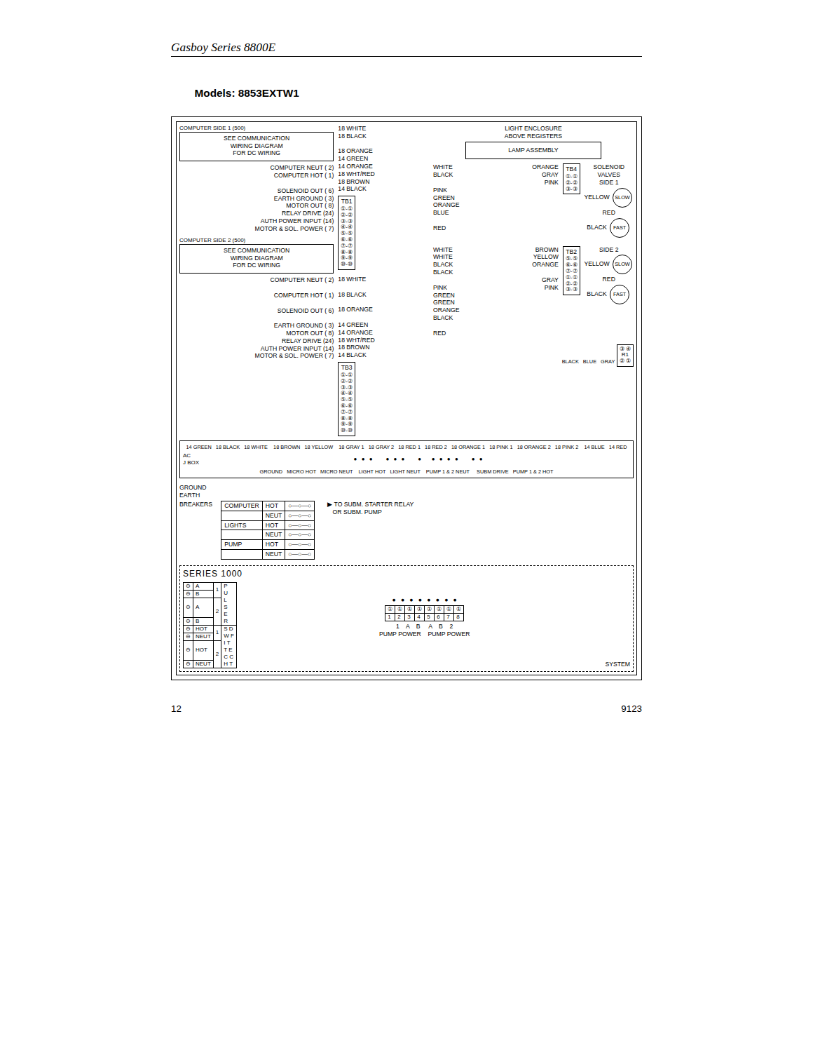Gasboy Series 8800E
Models: 8853EXTW1
COMPUTER SIDE 1 (500)
SEE COMMUNICATION
WIRING DIAGRAM
FOR DC WIRING
COMPUTER NEUT ( 2)
COMPUTER HOT ( 1)
SOLENOID OUT ( 6)
EARTH GROUND ( 3)
MOTOR OUT ( 8)
RELAY DRIVE (24)
AUTH POWER INPUT (14)
MOTOR & SOL. POWER ( 7)
COMPUTER SIDE 2 (500)
SEE COMMUNICATION
WIRING DIAGRAM
FOR DC WIRING
COMPUTER NEUT ( 2)
COMPUTER HOT ( 1)
SOLENOID OUT ( 6)
EARTH GROUND ( 3)
MOTOR OUT ( 8)
RELAY DRIVE (24)
AUTH POWER INPUT (14)
MOTOR & SOL. POWER ( 7)
18 WHITE
18 BLACK
18 ORANGE
14 GREEN
14 ORANGE
18 WHT/RED
18 BROWN
14 BLACK
TB1
①-①
②-②
③-③
④-④
⑤-⑤
⑥-⑥
⑦-⑦
⑧-⑧
⑨-⑨
⑩-⑩
18 WHITE
18 BLACK
18 ORANGE
14 GREEN
14 ORANGE
18 WHT/RED
18 BROWN
14 BLACK
TB3
①-①
②-②
③-③
④-④
⑤-⑤
⑥-⑥
⑦-⑦
⑧-⑧
⑨-⑨
⑩-⑩
LIGHT ENCLOSURE
ABOVE REGISTERS
LAMP ASSEMBLY
WHITE
BLACK
PINK
GREEN
ORANGE
BLUE
RED
ORANGE
GRAY
PINK
TB4
①-①
②-②
③-③
SOLENOID
VALVES
SIDE 1
YELLOW SLOW
RED
BLACK FAST
WHITE
WHITE
BLACK
BLACK
PINK
GREEN
GREEN
ORANGE
BLACK
RED
BROWN
YELLOW
ORANGE
GRAY
PINK
TB2
⑤-⑤
⑥-⑥
⑦-⑦
①-①
②-②
③-③
SIDE 2
YELLOW SLOW
RED
BLACK FAST
BLACK BLUE GRAY
③ ④
R1
② ①
14 GREEN 18 BLACK 18 WHITE 18 BROWN 18 YELLOW 18 GRAY 1 18 GRAY 2 18 RED 1 18 RED 2 18 ORANGE 1 18 PINK 1 18 ORANGE 2 18 PINK 2 14 BLUE 14 RED
AC
J BOX
● ● ● ● ● ● ● ● ● ● ● ● ●
GROUND MICRO HOT MICRO NEUT LIGHT HOT LIGHT NEUT PUMP 1 & 2 NEUT SUBM DRIVE PUMP 1 & 2 HOT
GROUND
EARTH
BREAKERS
| COMPUTER | HOT | ○—○—○ |
| | NEUT | ○—○—○ |
| LIGHTS | HOT | ○—○—○ |
| | NEUT | ○—○—○ |
| PUMP | HOT | ○—○—○ |
| | NEUT | ○—○—○ |
▶ TO SUBM. STARTER RELAY
OR SUBM. PUMP
SERIES 1000
| ⊖ | A | 1 | P U L S E R |
| ⊖ | B |
| ⊖ | A | 2 |
| ⊖ | B |
| ⊖ | HOT | 1 | S D W F I T T E C C H T |
| ⊖ | NEUT |
| ⊖ | HOT | 2 |
| ⊖ | NEUT |
● ● ● ● ● ● ● ●
| ① | ① | ① | ① | ① | ① | ① | ① |
| 1 | 2 | 3 | 4 | 5 | 6 | 7 | 8 |
1 A B A B 2
PUMP POWER PUMP POWER
SYSTEM
12
9123